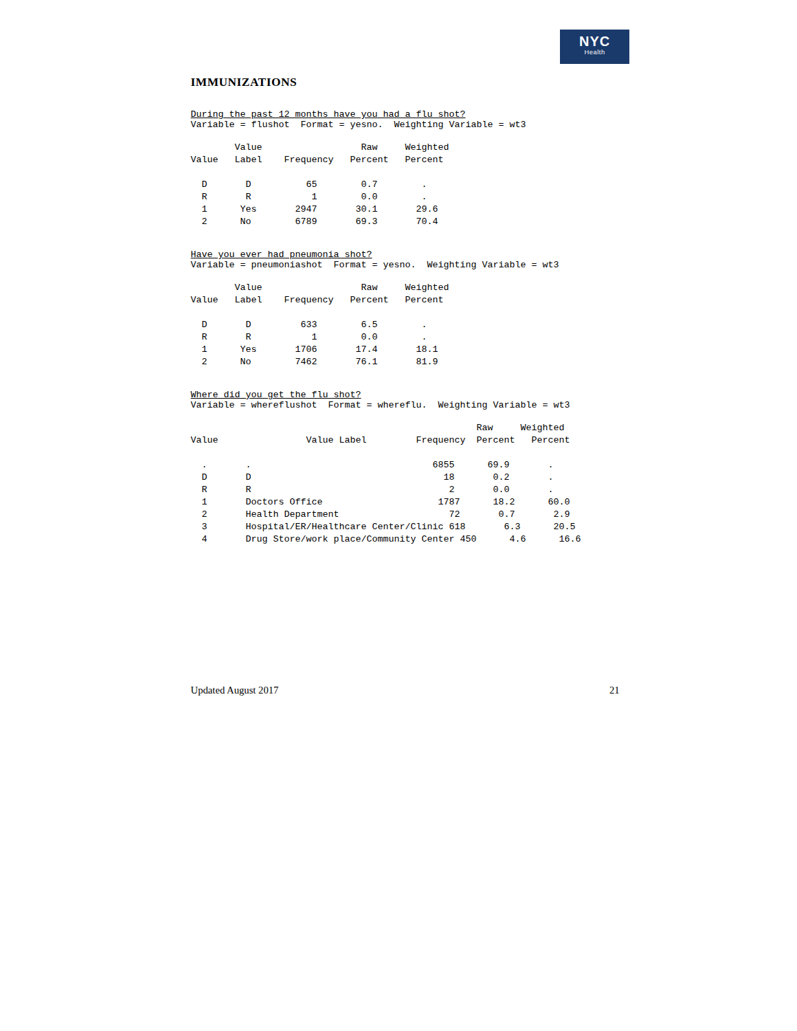NYC Health
IMMUNIZATIONS
During the past 12 months have you had a flu shot?
Variable = flushot Format = yesno. Weighting Variable = wt3
        Value                  Raw     Weighted
Value   Label    Frequency   Percent   Percent

  D       D          65        0.7        .
  R       R           1        0.0        .
  1      Yes       2947       30.1       29.6
  2      No        6789       69.3       70.4
Have you ever had pneumonia shot?
Variable = pneumoniashot Format = yesno. Weighting Variable = wt3
        Value                  Raw     Weighted
Value   Label    Frequency   Percent   Percent

  D       D         633        6.5        .
  R       R           1        0.0        .
  1      Yes       1706       17.4       18.1
  2      No        7462       76.1       81.9
Where did you get the flu shot?
Variable = whereflushot Format = whereflu. Weighting Variable = wt3
                                                    Raw     Weighted
Value                Value Label         Frequency  Percent   Percent

  .       .                                 6855      69.9       .
  D       D                                   18       0.2       .
  R       R                                    2       0.0       .
  1       Doctors Office                     1787      18.2      60.0
  2       Health Department                    72       0.7       2.9
  3       Hospital/ER/Healthcare Center/Clinic 618       6.3      20.5
  4       Drug Store/work place/Community Center 450      4.6      16.6
Updated August 2017 21